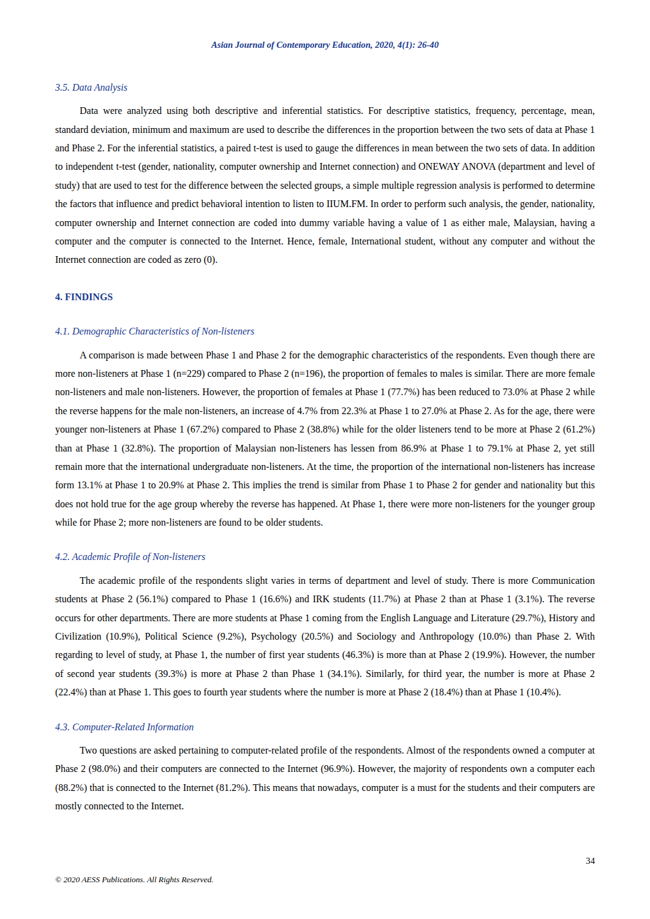Asian Journal of Contemporary Education, 2020, 4(1): 26-40
3.5. Data Analysis
Data were analyzed using both descriptive and inferential statistics. For descriptive statistics, frequency, percentage, mean, standard deviation, minimum and maximum are used to describe the differences in the proportion between the two sets of data at Phase 1 and Phase 2. For the inferential statistics, a paired t-test is used to gauge the differences in mean between the two sets of data. In addition to independent t-test (gender, nationality, computer ownership and Internet connection) and ONEWAY ANOVA (department and level of study) that are used to test for the difference between the selected groups, a simple multiple regression analysis is performed to determine the factors that influence and predict behavioral intention to listen to IIUM.FM. In order to perform such analysis, the gender, nationality, computer ownership and Internet connection are coded into dummy variable having a value of 1 as either male, Malaysian, having a computer and the computer is connected to the Internet. Hence, female, International student, without any computer and without the Internet connection are coded as zero (0).
4. FINDINGS
4.1. Demographic Characteristics of Non-listeners
A comparison is made between Phase 1 and Phase 2 for the demographic characteristics of the respondents. Even though there are more non-listeners at Phase 1 (n=229) compared to Phase 2 (n=196), the proportion of females to males is similar. There are more female non-listeners and male non-listeners. However, the proportion of females at Phase 1 (77.7%) has been reduced to 73.0% at Phase 2 while the reverse happens for the male non-listeners, an increase of 4.7% from 22.3% at Phase 1 to 27.0% at Phase 2. As for the age, there were younger non-listeners at Phase 1 (67.2%) compared to Phase 2 (38.8%) while for the older listeners tend to be more at Phase 2 (61.2%) than at Phase 1 (32.8%). The proportion of Malaysian non-listeners has lessen from 86.9% at Phase 1 to 79.1% at Phase 2, yet still remain more that the international undergraduate non-listeners. At the time, the proportion of the international non-listeners has increase form 13.1% at Phase 1 to 20.9% at Phase 2. This implies the trend is similar from Phase 1 to Phase 2 for gender and nationality but this does not hold true for the age group whereby the reverse has happened. At Phase 1, there were more non-listeners for the younger group while for Phase 2; more non-listeners are found to be older students.
4.2. Academic Profile of Non-listeners
The academic profile of the respondents slight varies in terms of department and level of study. There is more Communication students at Phase 2 (56.1%) compared to Phase 1 (16.6%) and IRK students (11.7%) at Phase 2 than at Phase 1 (3.1%). The reverse occurs for other departments. There are more students at Phase 1 coming from the English Language and Literature (29.7%), History and Civilization (10.9%), Political Science (9.2%), Psychology (20.5%) and Sociology and Anthropology (10.0%) than Phase 2. With regarding to level of study, at Phase 1, the number of first year students (46.3%) is more than at Phase 2 (19.9%). However, the number of second year students (39.3%) is more at Phase 2 than Phase 1 (34.1%). Similarly, for third year, the number is more at Phase 2 (22.4%) than at Phase 1. This goes to fourth year students where the number is more at Phase 2 (18.4%) than at Phase 1 (10.4%).
4.3. Computer-Related Information
Two questions are asked pertaining to computer-related profile of the respondents. Almost of the respondents owned a computer at Phase 2 (98.0%) and their computers are connected to the Internet (96.9%). However, the majority of respondents own a computer each (88.2%) that is connected to the Internet (81.2%). This means that nowadays, computer is a must for the students and their computers are mostly connected to the Internet.
34
© 2020 AESS Publications. All Rights Reserved.